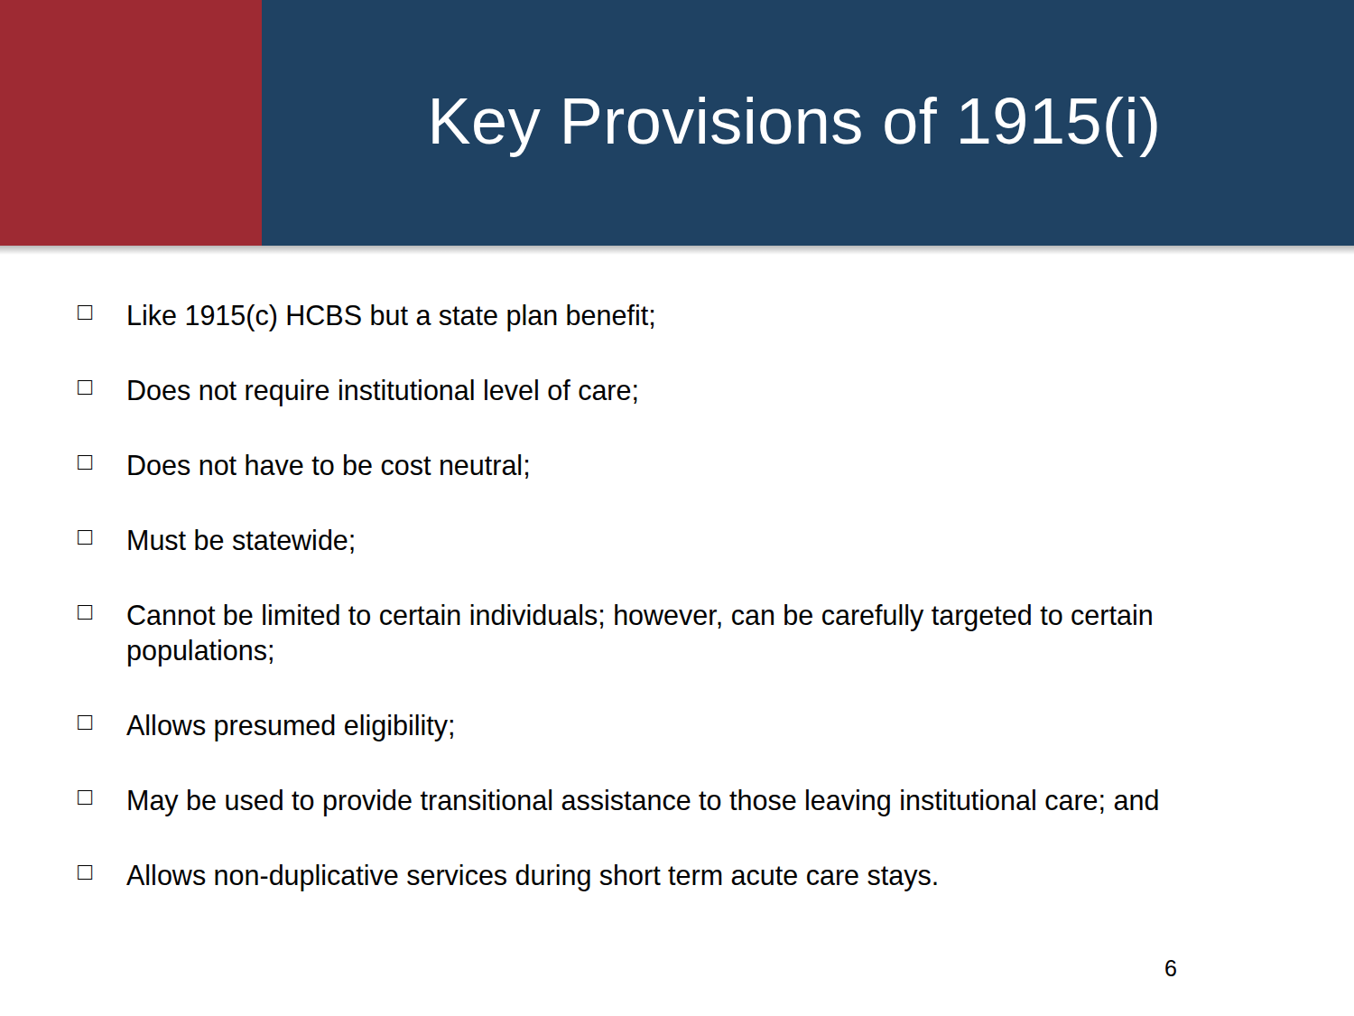Key Provisions of 1915(i)
Like 1915(c) HCBS but a state plan benefit;
Does not require institutional level of care;
Does not have to be cost neutral;
Must be statewide;
Cannot be limited to certain individuals; however, can be carefully targeted to certain populations;
Allows presumed eligibility;
May be used to provide transitional assistance to those leaving institutional care; and
Allows non-duplicative services during short term acute care stays.
6